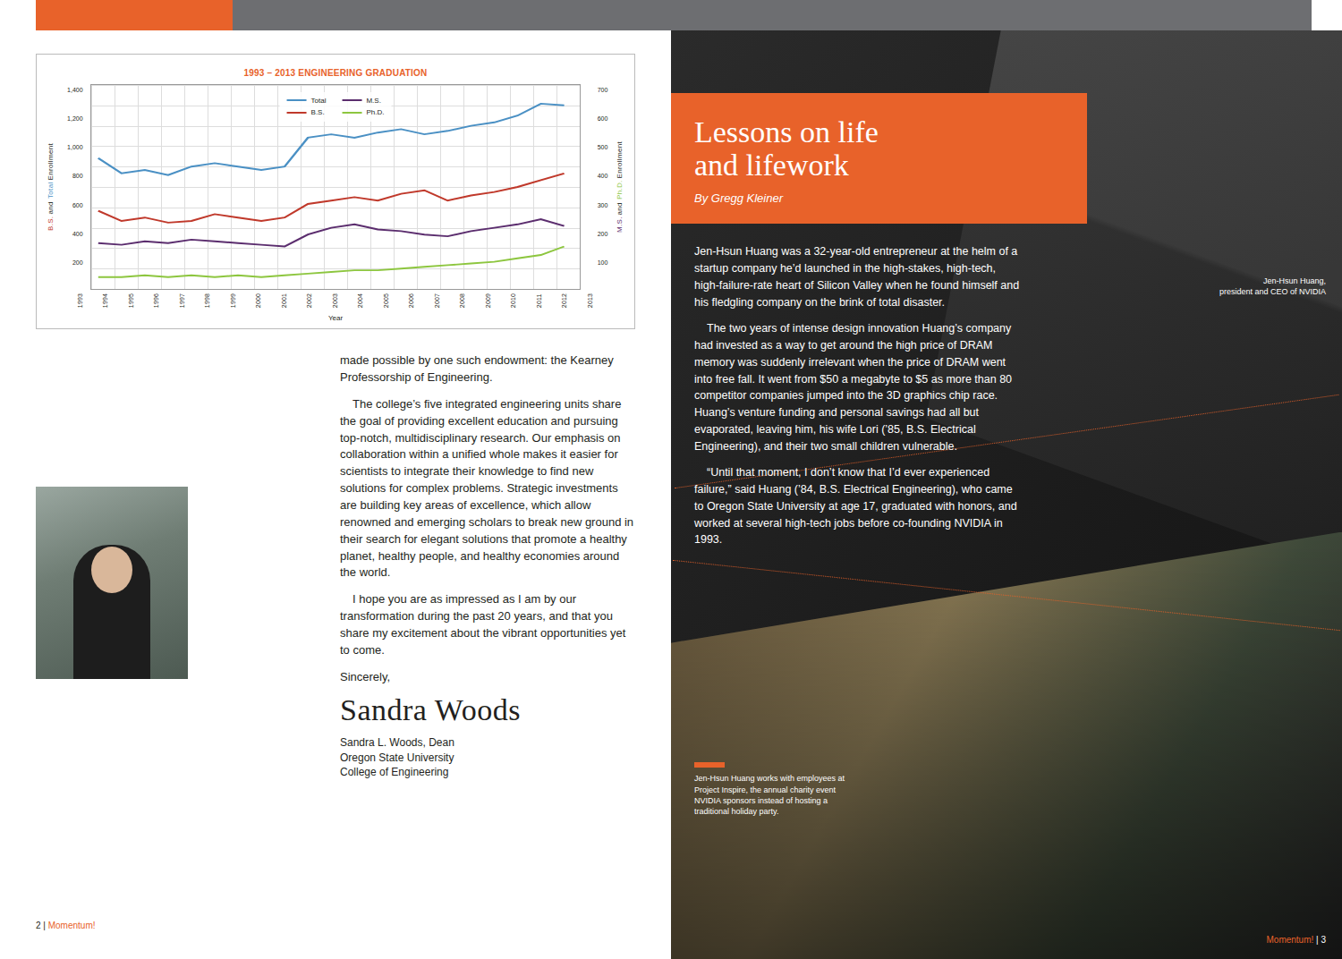1993 – 2013 ENGINEERING GRADUATION
B.S. and Total Enrollment
1,400 1,200 1,000 800 600 400 200
Total
M.S.
B.S.
Ph.D.
700 600 500 400 300 200 100
M.S. and Ph.D. Enrollment
19931994199519961997 19981999200020012002 20032004200520062007 20082009201020112012 2013
Year
made possible by one such endowment: the Kearney Professorship of Engineering.
The college’s five integrated engineering units share the goal of providing excellent education and pursuing top-notch, multidisciplinary research. Our emphasis on collaboration within a unified whole makes it easier for scientists to integrate their knowledge to find new solutions for complex problems. Strategic investments are building key areas of excellence, which allow renowned and emerging scholars to break new ground in their search for elegant solutions that promote a healthy planet, healthy people, and healthy economies around the world.
I hope you are as impressed as I am by our transformation during the past 20 years, and that you share my excitement about the vibrant opportunities yet to come.
Sincerely,
Sandra Woods
Sandra L. Woods, Dean
Oregon State University
College of Engineering
2 | Momentum!
Lessons on life
and lifework
By Gregg Kleiner
Jen-Hsun Huang was a 32-year-old entrepreneur at the helm of a startup company he’d launched in the high-stakes, high-tech, high-failure-rate heart of Silicon Valley when he found himself and his fledgling company on the brink of total disaster.
The two years of intense design innovation Huang’s company had invested as a way to get around the high price of DRAM memory was suddenly irrelevant when the price of DRAM went into free fall. It went from $50 a megabyte to $5 as more than 80 competitor companies jumped into the 3D graphics chip race. Huang’s venture funding and personal savings had all but evaporated, leaving him, his wife Lori (’85, B.S. Electrical Engineering), and their two small children vulnerable.
“Until that moment, I don’t know that I’d ever experienced failure,” said Huang (’84, B.S. Electrical Engineering), who came to Oregon State University at age 17, graduated with honors, and worked at several high-tech jobs before co-founding NVIDIA in 1993.
Jen-Hsun Huang,
president and CEO of NVIDIA
Jen-Hsun Huang works with employees at Project Inspire, the annual charity event NVIDIA sponsors instead of hosting a traditional holiday party.
Momentum! | 3